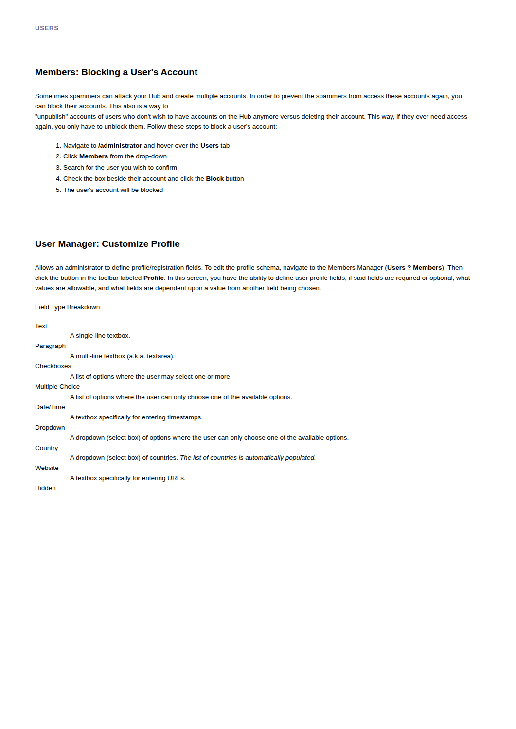USERS
Members: Blocking a User's Account
Sometimes spammers can attack your Hub and create multiple accounts. In order to prevent the spammers from access these accounts again, you can block their accounts. This also is a way to
"unpublish" accounts of users who don't wish to have accounts on the Hub anymore versus deleting their account. This way, if they ever need access again, you only have to unblock them. Follow these steps to block a user's account:
Navigate to /administrator and hover over the Users tab
Click Members from the drop-down
Search for the user you wish to confirm
Check the box beside their account and click the Block button
The user's account will be blocked
User Manager: Customize Profile
Allows an administrator to define profile/registration fields. To edit the profile schema, navigate to the Members Manager (Users ? Members). Then click the button in the toolbar labeled Profile. In this screen, you have the ability to define user profile fields, if said fields are required or optional, what values are allowable, and what fields are dependent upon a value from another field being chosen.
Field Type Breakdown:
Text
A single-line textbox.
Paragraph
A multi-line textbox (a.k.a. textarea).
Checkboxes
A list of options where the user may select one or more.
Multiple Choice
A list of options where the user can only choose one of the available options.
Date/Time
A textbox specifically for entering timestamps.
Dropdown
A dropdown (select box) of options where the user can only choose one of the available options.
Country
A dropdown (select box) of countries. The list of countries is automatically populated.
Website
A textbox specifically for entering URLs.
Hidden